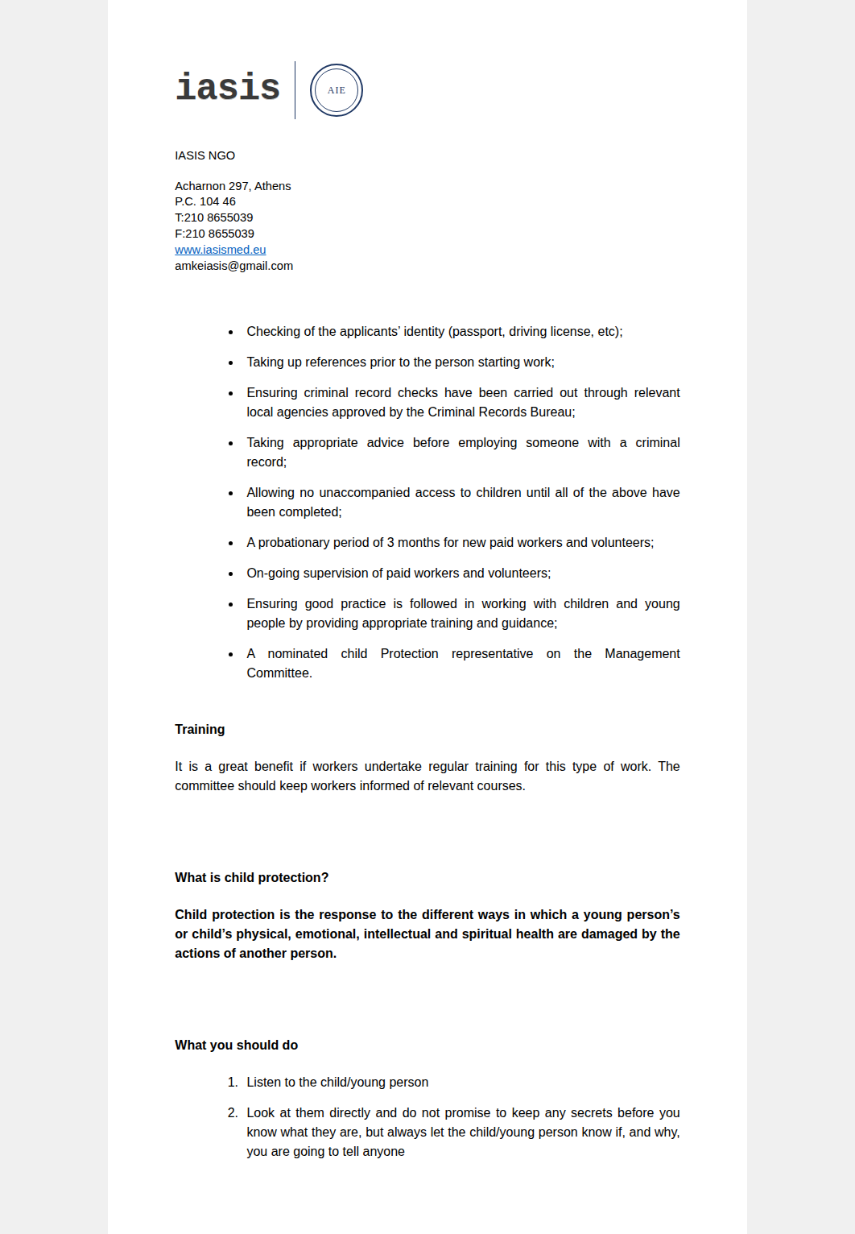iasis
IASIS NGO
Acharnon 297, Athens
P.C. 104 46
T:210 8655039
F:210 8655039
www.iasismed.eu
amkeiasis@gmail.com
Checking of the applicants’ identity (passport, driving license, etc);
Taking up references prior to the person starting work;
Ensuring criminal record checks have been carried out through relevant local agencies approved by the Criminal Records Bureau;
Taking appropriate advice before employing someone with a criminal record;
Allowing no unaccompanied access to children until all of the above have been completed;
A probationary period of 3 months for new paid workers and volunteers;
On-going supervision of paid workers and volunteers;
Ensuring good practice is followed in working with children and young people by providing appropriate training and guidance;
A nominated child Protection representative on the Management Committee.
Training
It is a great benefit if workers undertake regular training for this type of work. The committee should keep workers informed of relevant courses.
What is child protection?
Child protection is the response to the different ways in which a young person’s or child’s physical, emotional, intellectual and spiritual health are damaged by the actions of another person.
What you should do
Listen to the child/young person
Look at them directly and do not promise to keep any secrets before you know what they are, but always let the child/young person know if, and why, you are going to tell anyone